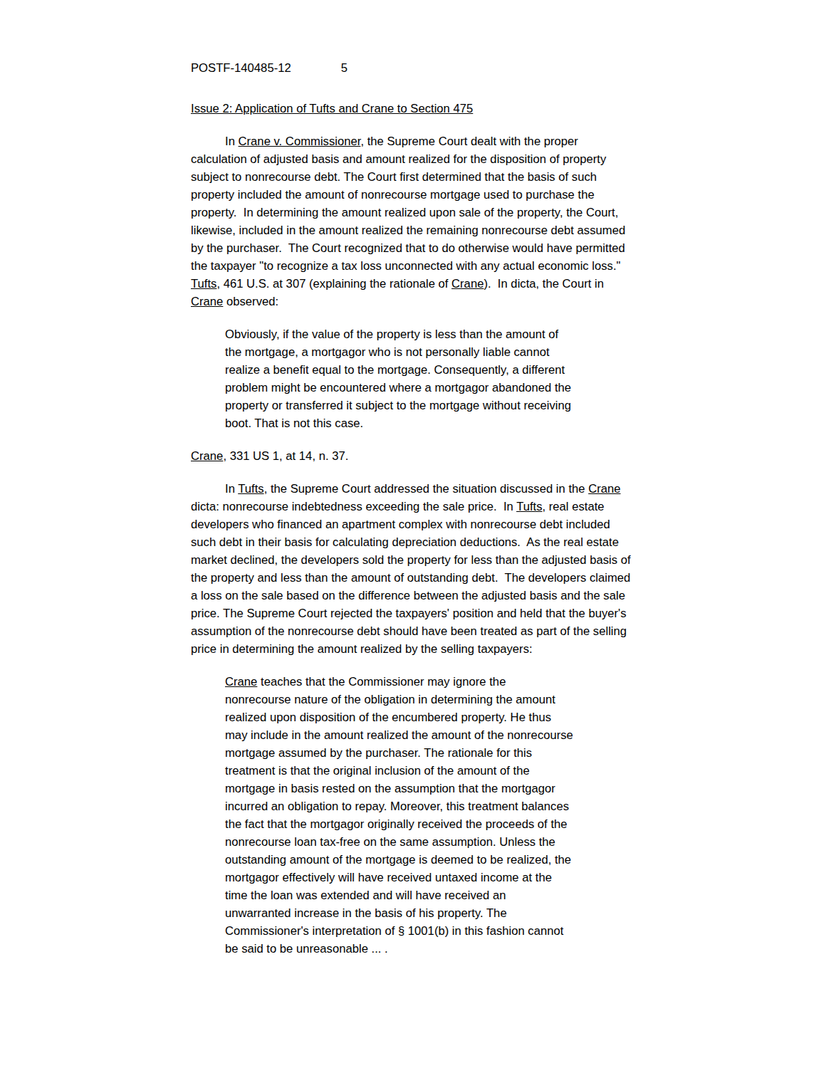POSTF-140485-12 5
Issue 2: Application of Tufts and Crane to Section 475
In Crane v. Commissioner, the Supreme Court dealt with the proper calculation of adjusted basis and amount realized for the disposition of property subject to nonrecourse debt. The Court first determined that the basis of such property included the amount of nonrecourse mortgage used to purchase the property. In determining the amount realized upon sale of the property, the Court, likewise, included in the amount realized the remaining nonrecourse debt assumed by the purchaser. The Court recognized that to do otherwise would have permitted the taxpayer "to recognize a tax loss unconnected with any actual economic loss." Tufts, 461 U.S. at 307 (explaining the rationale of Crane). In dicta, the Court in Crane observed:
Obviously, if the value of the property is less than the amount of the mortgage, a mortgagor who is not personally liable cannot realize a benefit equal to the mortgage. Consequently, a different problem might be encountered where a mortgagor abandoned the property or transferred it subject to the mortgage without receiving boot. That is not this case.
Crane, 331 US 1, at 14, n. 37.
In Tufts, the Supreme Court addressed the situation discussed in the Crane dicta: nonrecourse indebtedness exceeding the sale price. In Tufts, real estate developers who financed an apartment complex with nonrecourse debt included such debt in their basis for calculating depreciation deductions. As the real estate market declined, the developers sold the property for less than the adjusted basis of the property and less than the amount of outstanding debt. The developers claimed a loss on the sale based on the difference between the adjusted basis and the sale price. The Supreme Court rejected the taxpayers' position and held that the buyer's assumption of the nonrecourse debt should have been treated as part of the selling price in determining the amount realized by the selling taxpayers:
Crane teaches that the Commissioner may ignore the nonrecourse nature of the obligation in determining the amount realized upon disposition of the encumbered property. He thus may include in the amount realized the amount of the nonrecourse mortgage assumed by the purchaser. The rationale for this treatment is that the original inclusion of the amount of the mortgage in basis rested on the assumption that the mortgagor incurred an obligation to repay. Moreover, this treatment balances the fact that the mortgagor originally received the proceeds of the nonrecourse loan tax-free on the same assumption. Unless the outstanding amount of the mortgage is deemed to be realized, the mortgagor effectively will have received untaxed income at the time the loan was extended and will have received an unwarranted increase in the basis of his property. The Commissioner's interpretation of § 1001(b) in this fashion cannot be said to be unreasonable ... .